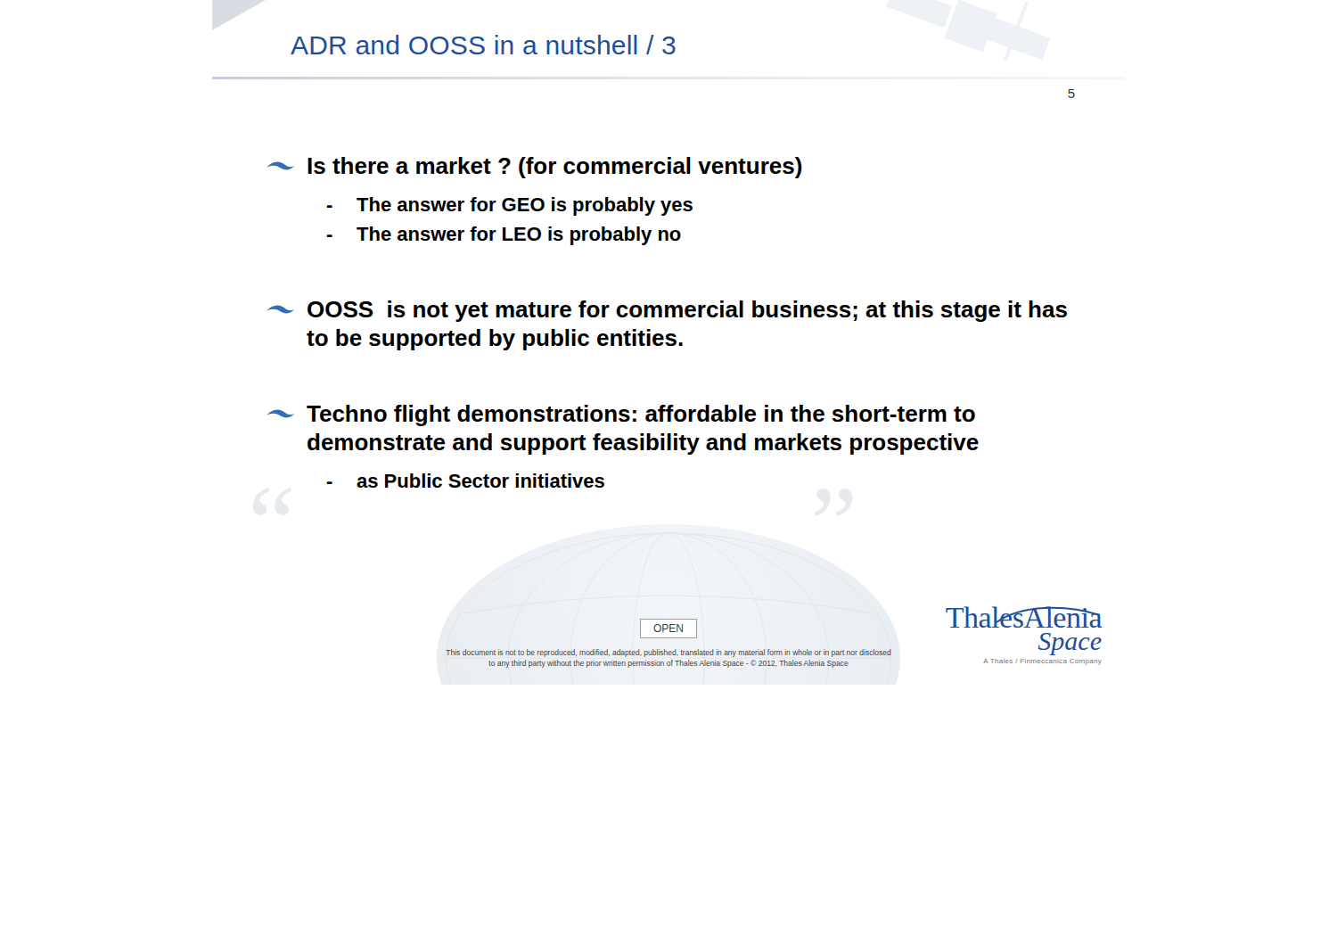ADR and OOSS in a nutshell / 3
5
“
”
Is there a market ? (for commercial ventures)
-The answer for GEO is probably yes
-The answer for LEO is probably no
OOSS is not yet mature for commercial business; at this stage it has to be supported by public entities.
Techno flight demonstrations: affordable in the short-term to demonstrate and support feasibility and markets prospective
-as Public Sector initiatives
OPEN
This document is not to be reproduced, modified, adapted, published, translated in any material form in whole or in part nor disclosed
to any third party without the prior written permission of Thales Alenia Space - © 2012, Thales Alenia Space
ThalesAlenia
Space
A Thales / Finmeccanica Company